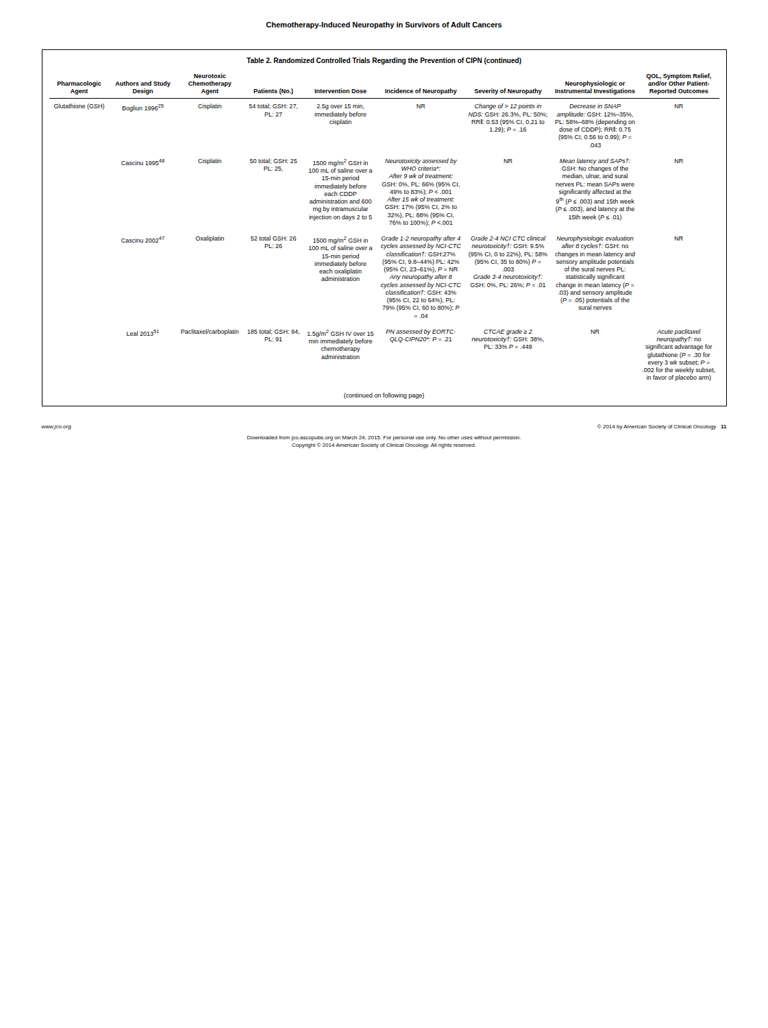Chemotherapy-Induced Neuropathy in Survivors of Adult Cancers
Table 2. Randomized Controlled Trials Regarding the Prevention of CIPN (continued)
| Pharmacologic Agent | Authors and Study Design | Neurotoxic Chemotherapy Agent | Patients (No.) | Intervention Dose | Incidence of Neuropathy | Severity of Neuropathy | Neurophysiologic or Instrumental Investigations | QOL, Symptom Relief, and/or Other Patient-Reported Outcomes |
| --- | --- | --- | --- | --- | --- | --- | --- | --- |
| Glutathione (GSH) | Bogliun 1996 25 | Cisplatin | 54 total; GSH: 27, PL: 27 | 2.5g over 15 min, immediately before cisplatin | NR | Change of > 12 points in NDS: GSH: 26.3%, PL: 50%; RR‖: 0.53 (95% CI, 0.21 to 1.29); P = .16 | Decrease in SNAP amplitude: GSH: 12%–35%, PL: 58%–68% (depending on dose of CDDP); RR‖: 0.75 (95% CI, 0.56 to 0.99); P = .043 | NR |
| Cascinu 1995 48 | Cisplatin | 50 total; GSH: 25 PL: 25, | 1500 mg/m 2 GSH in 100 mL of saline over a 15-min period immediately before each CDDP administration and 600 mg by intramuscular injection on days 2 to 5 | Neurotoxicity assessed by WHO criteria*: After 9 wk of treatment: GSH: 0%, PL: 66% (95% CI, 49% to 83%); P < .001 After 15 wk of treatment: GSH: 17% (95% CI, 2% to 32%), PL: 88% (95% CI, 76% to 100%); P <.001 | NR | Mean latency and SAPs†: GSH: No changes of the median, ulnar, and sural nerves PL: mean SAPs were significantly affected at the 9 th ( P ≤ .003) and 15th week ( P ≤ .003), and latency at the 15th week ( P ≤ .01) | NR |
| Cascinu 2002 47 | Oxaliplatin | 52 total GSH: 26 PL: 26 | 1500 mg/m 2 GSH in 100 mL of saline over a 15-min period immediately before each oxaliplatin administration | Grade 1-2 neuropathy after 4 cycles assessed by NCI-CTC classification†: GSH:27% (95% CI, 9.8–44%) PL: 42% (95% CI, 23–61%), P = NR Any neuropathy after 8 cycles assessed by NCI-CTC classification†: GSH: 43% (95% CI, 22 to 64%), PL: 79% (95% CI, 60 to 80%); P = .04 | Grade 2-4 NCI CTC clinical neurotoxicity†: GSH: 9.5% (95% CI, 0 to 22%), PL: 58% (95% CI, 35 to 80%) P = .003 Grade 3-4 neurotoxicity†: GSH: 0%, PL: 26%; P = .01 | Neurophysiologic evaluation after 8 cycles†: GSH: no changes in mean latency and sensory amplitude potentials of the sural nerves PL: statistically significant change in mean latency ( P = .03) and sensory amplitude ( P = .05) potentials of the sural nerves | NR |
| Leal 2013 51 | Paclitaxel/carboplatin | 185 total; GSH: 94, PL: 91 | 1.5g/m 2 GSH IV over 15 min immediately before chemotherapy administration | PN assessed by EORTC- QLQ-CIPN20*: P = .21 | CTCAE grade ≥ 2 neurotoxicity†: GSH: 38%, PL: 33% P = .449 | NR | Acute paclitaxel neuropathy†: no significant advantage for glutathione ( P = .30 for every 3 wk subset; P = .002 for the weekly subset, in favor of placebo arm) |
(continued on following page)
www.jco.org
© 2014 by American Society of Clinical Oncology 11
Downloaded from jco.ascopubs.org on March 24, 2015. For personal use only. No other uses without permission.
Copyright © 2014 American Society of Clinical Oncology. All rights reserved.